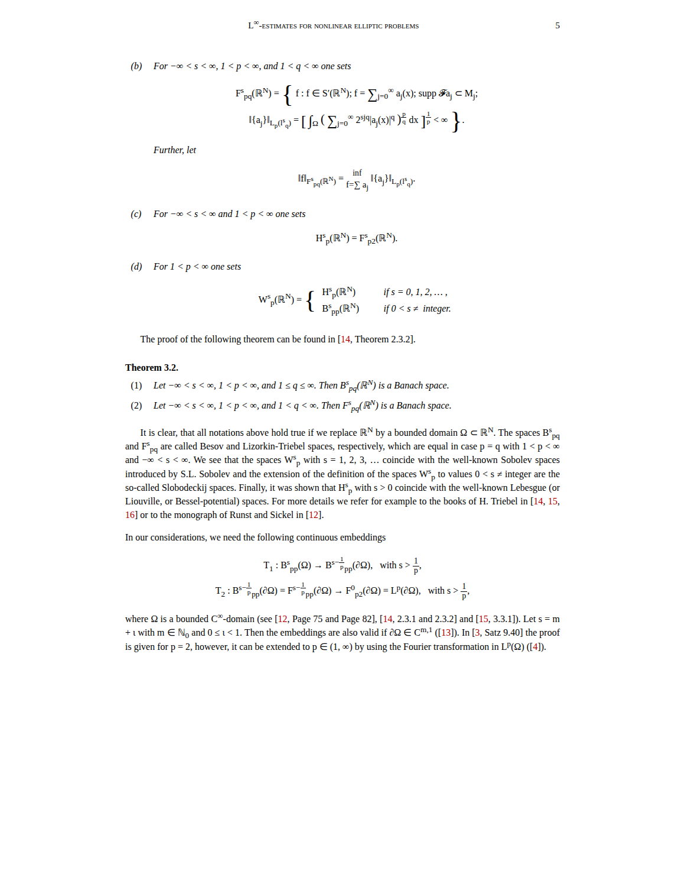L∞-estimates for nonlinear elliptic problems 5
(b) For −∞ < s < ∞, 1 < p < ∞, and 1 < q < ∞ one sets
Fspq(ℝN) = { f : f ∈ S′(ℝN); f = ∑j=0∞ aj(x); supp 𝓕aj ⊂ Mj;
‖{aj}‖Lp(lsq) = [ ∫Ω ( ∑j=0∞ 2sjq|aj(x)|q )pq dx ]1 p < ∞ }.
Further, let
‖f‖Fspq(ℝN) = inf
f=∑ aj ‖{aj}‖Lp(lsq).
(c) For −∞ < s < ∞ and 1 < p < ∞ one sets
Hsp(ℝN) = Fsp2(ℝN).
(d) For 1 < p < ∞ one sets
Wsp(ℝN) = {
| H s p (ℝ N ) | if s = 0, 1, 2, … , |
| B s pp (ℝ N ) | if 0 < s ≠ integer. |
The proof of the following theorem can be found in [14, Theorem 2.3.2].
Theorem 3.2.
(1) Let −∞ < s < ∞, 1 < p < ∞, and 1 ≤ q ≤ ∞. Then Bspq(ℝN) is a Banach space.
(2) Let −∞ < s < ∞, 1 < p < ∞, and 1 < q < ∞. Then Fspq(ℝN) is a Banach space.
It is clear, that all notations above hold true if we replace ℝN by a bounded domain Ω ⊂ ℝN. The spaces Bspq and Fspq are called Besov and Lizorkin-Triebel spaces, respectively, which are equal in case p = q with 1 < p < ∞ and −∞ < s < ∞. We see that the spaces Wsp with s = 1, 2, 3, … coincide with the well-known Sobolev spaces introduced by S.L. Sobolev and the extension of the definition of the spaces Wsp to values 0 < s ≠ integer are the so-called Slobodeckij spaces. Finally, it was shown that Hsp with s > 0 coincide with the well-known Lebesgue (or Liouville, or Bessel-potential) spaces. For more details we refer for example to the books of H. Triebel in [14, 15, 16] or to the monograph of Runst and Sickel in [12].
In our considerations, we need the following continuous embeddings
T1 : Bspp(Ω) → Bs−1 ppp(∂Ω), with s > 1 p,
T2 : Bs−1 ppp(∂Ω) = Fs−1 ppp(∂Ω) → F0p2(∂Ω) = Lp(∂Ω), with s > 1 p,
where Ω is a bounded C∞-domain (see [12, Page 75 and Page 82], [14, 2.3.1 and 2.3.2] and [15, 3.3.1]). Let s = m + ι with m ∈ ℕ0 and 0 ≤ ι < 1. Then the embeddings are also valid if ∂Ω ∈ Cm,1 ([13]). In [3, Satz 9.40] the proof is given for p = 2, however, it can be extended to p ∈ (1, ∞) by using the Fourier transformation in Lp(Ω) ([4]).